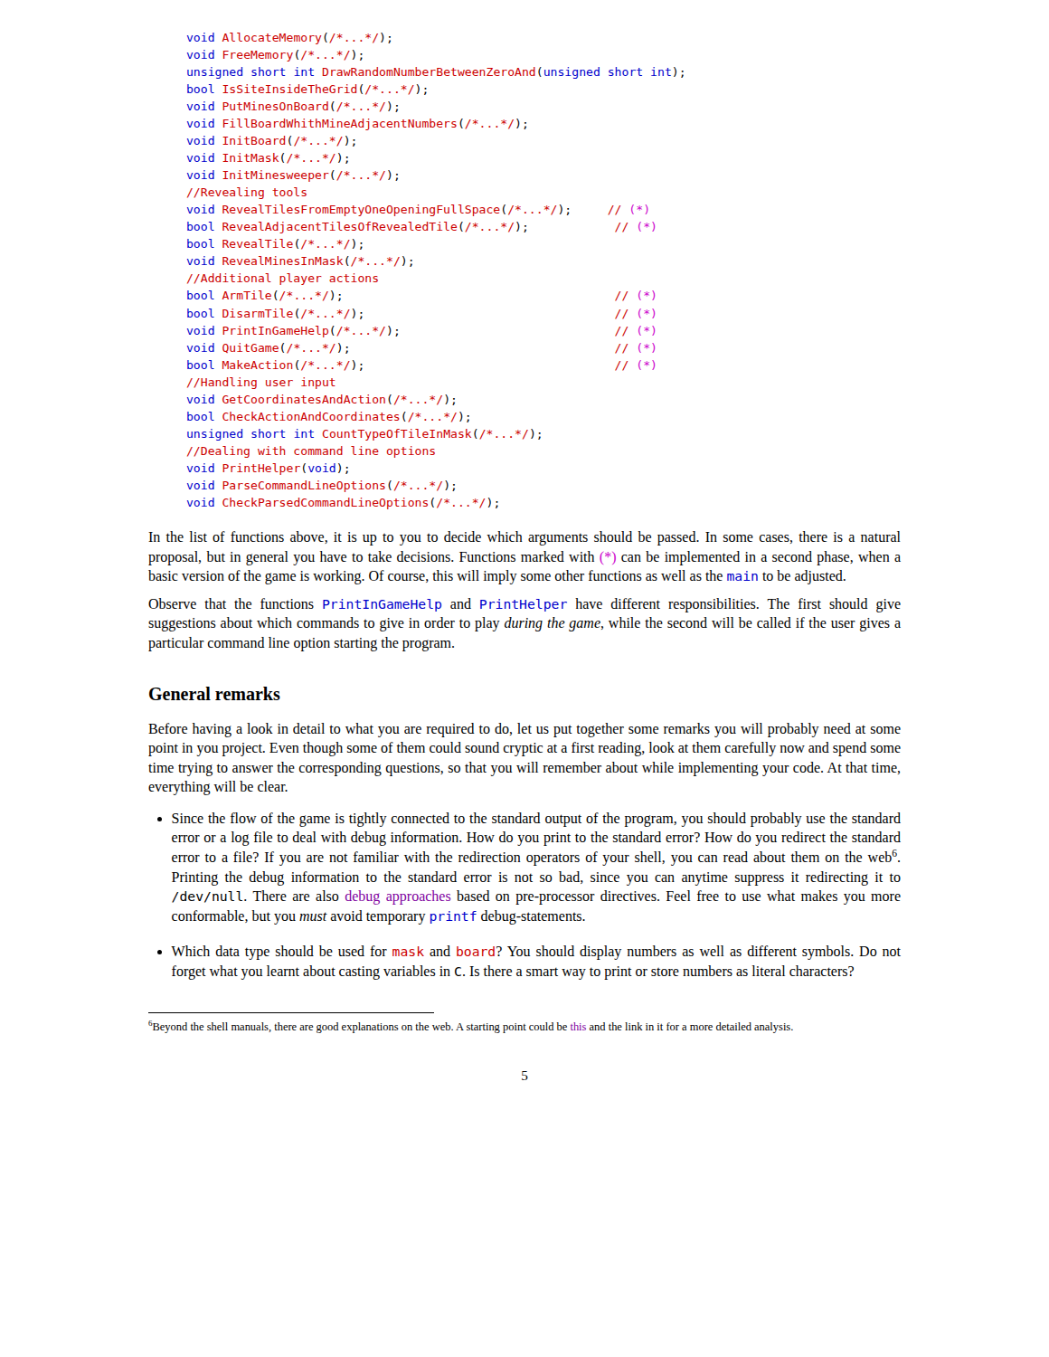void AllocateMemory(/*...*/);
void FreeMemory(/*...*/);
unsigned short int DrawRandomNumberBetweenZeroAnd(unsigned short int);
bool IsSiteInsideTheGrid(/*...*/);
void PutMinesOnBoard(/*...*/);
void FillBoardWhithMineAdjacentNumbers(/*...*/);
void InitBoard(/*...*/);
void InitMask(/*...*/);
void InitMinesweeper(/*...*/);
//Revealing tools
void RevealTilesFromEmptyOneOpeningFullSpace(/*...*/);     // (*)
bool RevealAdjacentTilesOfRevealedTile(/*...*/);            // (*)
bool RevealTile(/*...*/);
void RevealMinesInMask(/*...*/);
//Additional player actions
bool ArmTile(/*...*/);                                      // (*)
bool DisarmTile(/*...*/);                                   // (*)
void PrintInGameHelp(/*...*/);                              // (*)
void QuitGame(/*...*/);                                     // (*)
bool MakeAction(/*...*/);                                   // (*)
//Handling user input
void GetCoordinatesAndAction(/*...*/);
bool CheckActionAndCoordinates(/*...*/);
unsigned short int CountTypeOfTileInMask(/*...*/);
//Dealing with command line options
void PrintHelper(void);
void ParseCommandLineOptions(/*...*/);
void CheckParsedCommandLineOptions(/*...*/);
In the list of functions above, it is up to you to decide which arguments should be passed. In some cases, there is a natural proposal, but in general you have to take decisions. Functions marked with (*) can be implemented in a second phase, when a basic version of the game is working. Of course, this will imply some other functions as well as the main to be adjusted.
Observe that the functions PrintInGameHelp and PrintHelper have different responsibilities. The first should give suggestions about which commands to give in order to play during the game, while the second will be called if the user gives a particular command line option starting the program.
General remarks
Before having a look in detail to what you are required to do, let us put together some remarks you will probably need at some point in you project. Even though some of them could sound cryptic at a first reading, look at them carefully now and spend some time trying to answer the corresponding questions, so that you will remember about while implementing your code. At that time, everything will be clear.
Since the flow of the game is tightly connected to the standard output of the program, you should probably use the standard error or a log file to deal with debug information. How do you print to the standard error? How do you redirect the standard error to a file? If you are not familiar with the redirection operators of your shell, you can read about them on the web6. Printing the debug information to the standard error is not so bad, since you can anytime suppress it redirecting it to /dev/null. There are also debug approaches based on pre-processor directives. Feel free to use what makes you more conformable, but you must avoid temporary printf debug-statements.
Which data type should be used for mask and board? You should display numbers as well as different symbols. Do not forget what you learnt about casting variables in C. Is there a smart way to print or store numbers as literal characters?
6Beyond the shell manuals, there are good explanations on the web. A starting point could be this and the link in it for a more detailed analysis.
5